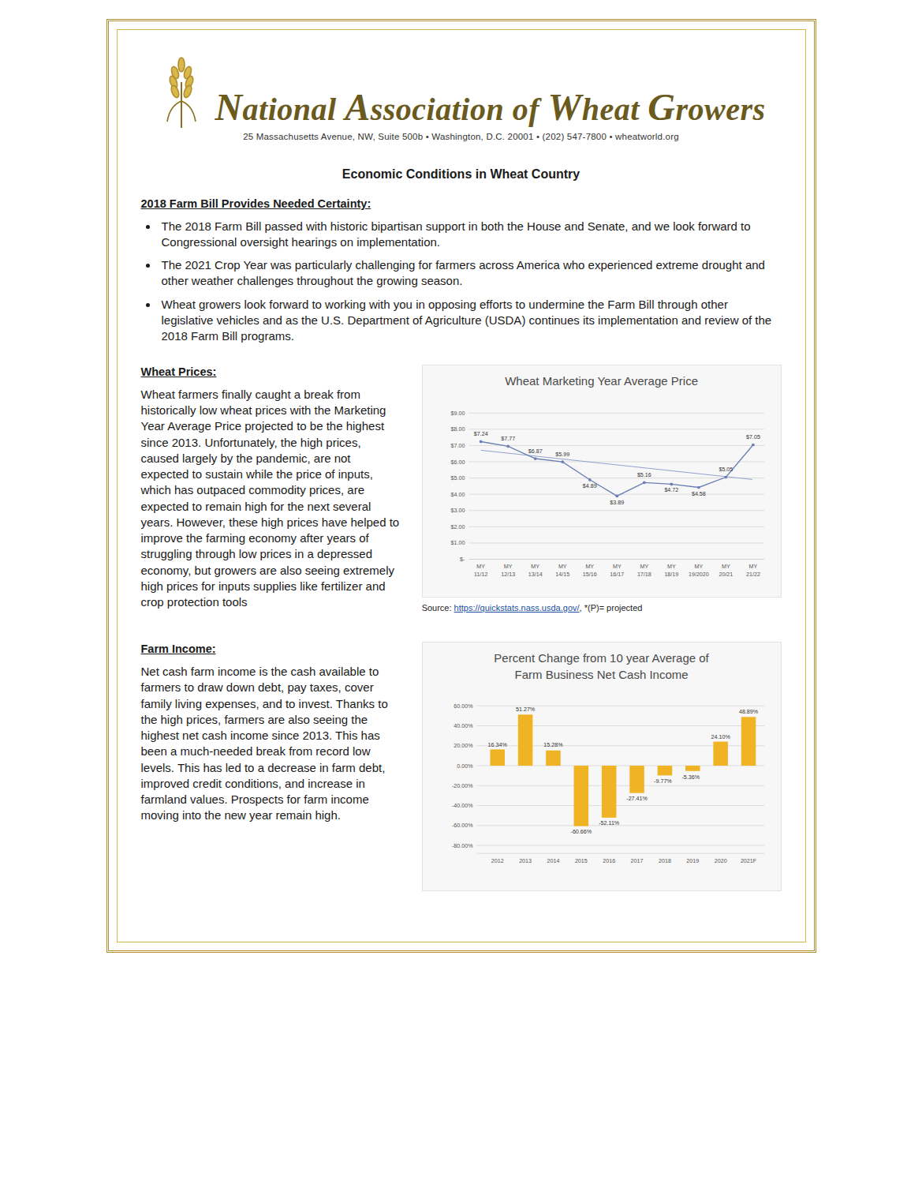National Association of Wheat Growers
25 Massachusetts Avenue, NW, Suite 500b • Washington, D.C. 20001 • (202) 547-7800 • wheatworld.org
Economic Conditions in Wheat Country
2018 Farm Bill Provides Needed Certainty:
The 2018 Farm Bill passed with historic bipartisan support in both the House and Senate, and we look forward to Congressional oversight hearings on implementation.
The 2021 Crop Year was particularly challenging for farmers across America who experienced extreme drought and other weather challenges throughout the growing season.
Wheat growers look forward to working with you in opposing efforts to undermine the Farm Bill through other legislative vehicles and as the U.S. Department of Agriculture (USDA) continues its implementation and review of the 2018 Farm Bill programs.
Wheat Prices:
Wheat farmers finally caught a break from historically low wheat prices with the Marketing Year Average Price projected to be the highest since 2013. Unfortunately, the high prices, caused largely by the pandemic, are not expected to sustain while the price of inputs, which has outpaced commodity prices, are expected to remain high for the next several years. However, these high prices have helped to improve the farming economy after years of struggling through low prices in a depressed economy, but growers are also seeing extremely high prices for inputs supplies like fertilizer and crop protection tools
Wheat Marketing Year Average Price
$9.00 $8.00 $7.00 $6.00 $5.00 $4.00 $3.00 $2.00 $1.00 $- $7.24 $7.77 $6.87 $5.99 $4.89 $3.89 $5.16 $4.72 $4.58 $5.05 $7.05 MY11/12 MY12/13 MY13/14 MY14/15 MY15/16 MY16/17 MY17/18 MY18/19 MY19/2020 MY20/21 MY21/22
Source: https://quickstats.nass.usda.gov/, *(P)= projected
Farm Income:
Net cash farm income is the cash available to farmers to draw down debt, pay taxes, cover family living expenses, and to invest. Thanks to the high prices, farmers are also seeing the highest net cash income since 2013. This has been a much-needed break from record low levels. This has led to a decrease in farm debt, improved credit conditions, and increase in farmland values. Prospects for farm income moving into the new year remain high.
Percent Change from 10 year Average of
Farm Business Net Cash Income
60.00% 40.00% 20.00% 0.00% -20.00% -40.00% -60.00% -80.00% 16.34% 51.27% 15.28% -60.66% -52.11% -27.41% -9.77% -5.36% 24.10% 48.89% 2012 2013 2014 2015 2016 2017 2018 2019 2020 2021F